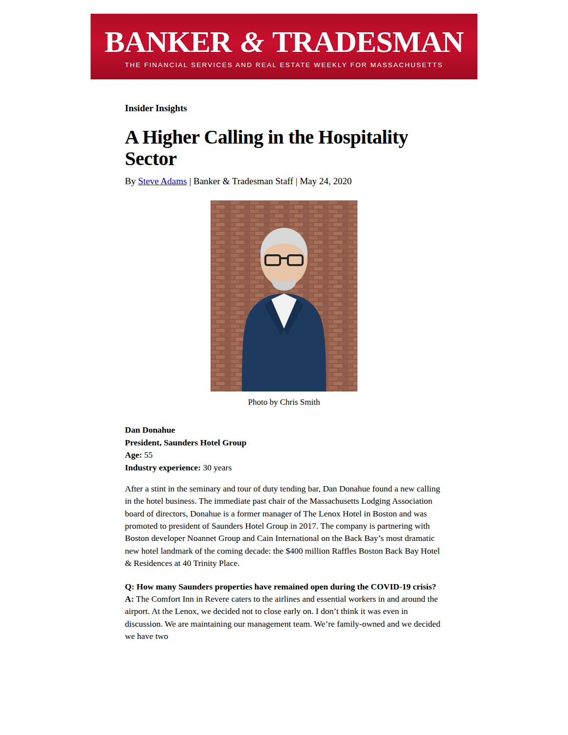BANKER & TRADESMAN
THE FINANCIAL SERVICES AND REAL ESTATE WEEKLY FOR MASSACHUSETTS
Insider Insights
A Higher Calling in the Hospitality Sector
By Steve Adams | Banker & Tradesman Staff | May 24, 2020
Photo by Chris Smith
Dan Donahue President, Saunders Hotel Group Age: 55 Industry experience: 30 years
After a stint in the seminary and tour of duty tending bar, Dan Donahue found a new calling in the hotel business. The immediate past chair of the Massachusetts Lodging Association board of directors, Donahue is a former manager of The Lenox Hotel in Boston and was promoted to president of Saunders Hotel Group in 2017. The company is partnering with Boston developer Noannet Group and Cain International on the Back Bay’s most dramatic new hotel landmark of the coming decade: the $400 million Raffles Boston Back Bay Hotel & Residences at 40 Trinity Place.
Q: How many Saunders properties have remained open during the COVID-19 crisis? A: The Comfort Inn in Revere caters to the airlines and essential workers in and around the airport. At the Lenox, we decided not to close early on. I don’t think it was even in discussion. We are maintaining our management team. We’re family-owned and we decided we have two